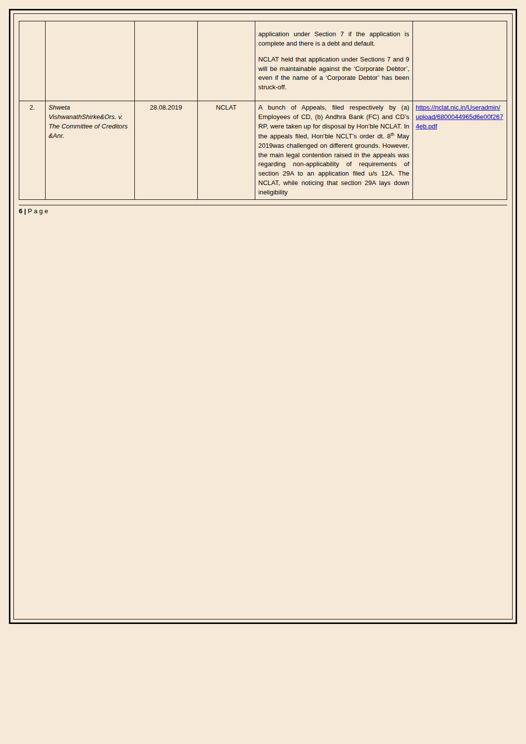| | | | | application under Section 7 if the application is complete and there is a debt and default. NCLAT held that application under Sections 7 and 9 will be maintainable against the ‘Corporate Debtor’, even if the name of a ‘Corporate Debtor’ has been struck-off. | |
| 2. | Shweta VishwanathShirke&Ors. v. The Committee of Creditors &Anr. | 28.08.2019 | NCLAT | A bunch of Appeals, filed respectively by (a) Employees of CD, (b) Andhra Bank (FC) and CD’s RP, were taken up for disposal by Hon’ble NCLAT. In the appeals filed, Hon’ble NCLT’s order dt. 8 th May 2019was challenged on different grounds. However, the main legal contention raised in the appeals was regarding non-applicability of requirements of section 29A to an application filed u/s 12A. The NCLAT, while noticing that section 29A lays down ineligibility | https://nclat.nic.in/Useradmin/upload/6800044965d6e00f2674eb.pdf |
6 | P a g e